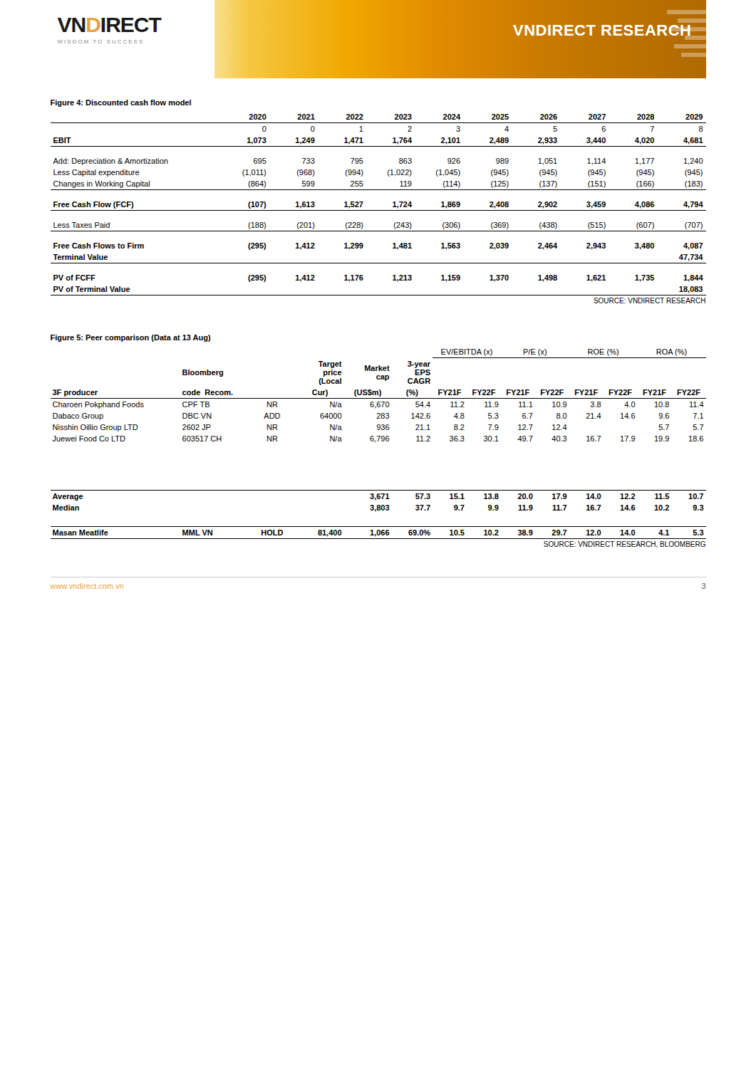VN DIRECT
WISDOM TO SUCCESS
VNDIRECT RESEARCH
Figure 4: Discounted cash flow model
| | 2020 | 2021 | 2022 | 2023 | 2024 | 2025 | 2026 | 2027 | 2028 | 2029 |
| | 0 | 0 | 1 | 2 | 3 | 4 | 5 | 6 | 7 | 8 |
| EBIT | 1,073 | 1,249 | 1,471 | 1,764 | 2,101 | 2,489 | 2,933 | 3,440 | 4,020 | 4,681 |
| Add: Depreciation & Amortization | 695 | 733 | 795 | 863 | 926 | 989 | 1,051 | 1,114 | 1,177 | 1,240 |
| Less Capital expenditure | (1,011) | (968) | (994) | (1,022) | (1,045) | (945) | (945) | (945) | (945) | (945) |
| Changes in Working Capital | (864) | 599 | 255 | 119 | (114) | (125) | (137) | (151) | (166) | (183) |
| Free Cash Flow (FCF) | (107) | 1,613 | 1,527 | 1,724 | 1,869 | 2,408 | 2,902 | 3,459 | 4,086 | 4,794 |
| Less Taxes Paid | (188) | (201) | (228) | (243) | (306) | (369) | (438) | (515) | (607) | (707) |
| Free Cash Flows to Firm | (295) | 1,412 | 1,299 | 1,481 | 1,563 | 2,039 | 2,464 | 2,943 | 3,480 | 4,087 |
| Terminal Value | | | | | | | | | | 47,734 |
| PV of FCFF | (295) | 1,412 | 1,176 | 1,213 | 1,159 | 1,370 | 1,498 | 1,621 | 1,735 | 1,844 |
| PV of Terminal Value | | | | | | | | | | 18,083 |
SOURCE: VNDIRECT RESEARCH
Figure 5: Peer comparison (Data at 13 Aug)
| | | | | | | EV/EBITDA (x) | P/E (x) | ROE (%) | ROA (%) |
| | Bloomberg | | Target price (Local | Market cap | 3-year EPS CAGR | | | | | | | | |
| 3F producer | code Recom. | | Cur) | (US$m) | (%) | FY21F | FY22F | FY21F | FY22F | FY21F | FY22F | FY21F | FY22F |
| Charoen Pokphand Foods | CPF TB | NR | N/a | 6,670 | 54.4 | 11.2 | 11.9 | 11.1 | 10.9 | 3.8 | 4.0 | 10.8 | 11.4 |
| Dabaco Group | DBC VN | ADD | 64000 | 283 | 142.6 | 4.8 | 5.3 | 6.7 | 8.0 | 21.4 | 14.6 | 9.6 | 7.1 |
| Nisshin Oillio Group LTD | 2602 JP | NR | N/a | 936 | 21.1 | 8.2 | 7.9 | 12.7 | 12.4 | | | 5.7 | 5.7 |
| Juewei Food Co LTD | 603517 CH | NR | N/a | 6,796 | 11.2 | 36.3 | 30.1 | 49.7 | 40.3 | 16.7 | 17.9 | 19.9 | 18.6 |
| Average | | | | 3,671 | 57.3 | 15.1 | 13.8 | 20.0 | 17.9 | 14.0 | 12.2 | 11.5 | 10.7 |
| Median | | | | 3,803 | 37.7 | 9.7 | 9.9 | 11.9 | 11.7 | 16.7 | 14.6 | 10.2 | 9.3 |
| Masan Meatlife | MML VN | HOLD | 81,400 | 1,066 | 69.0% | 10.5 | 10.2 | 38.9 | 29.7 | 12.0 | 14.0 | 4.1 | 5.3 |
SOURCE: VNDIRECT RESEARCH, BLOOMBERG
www.vndirect.com.vn 3